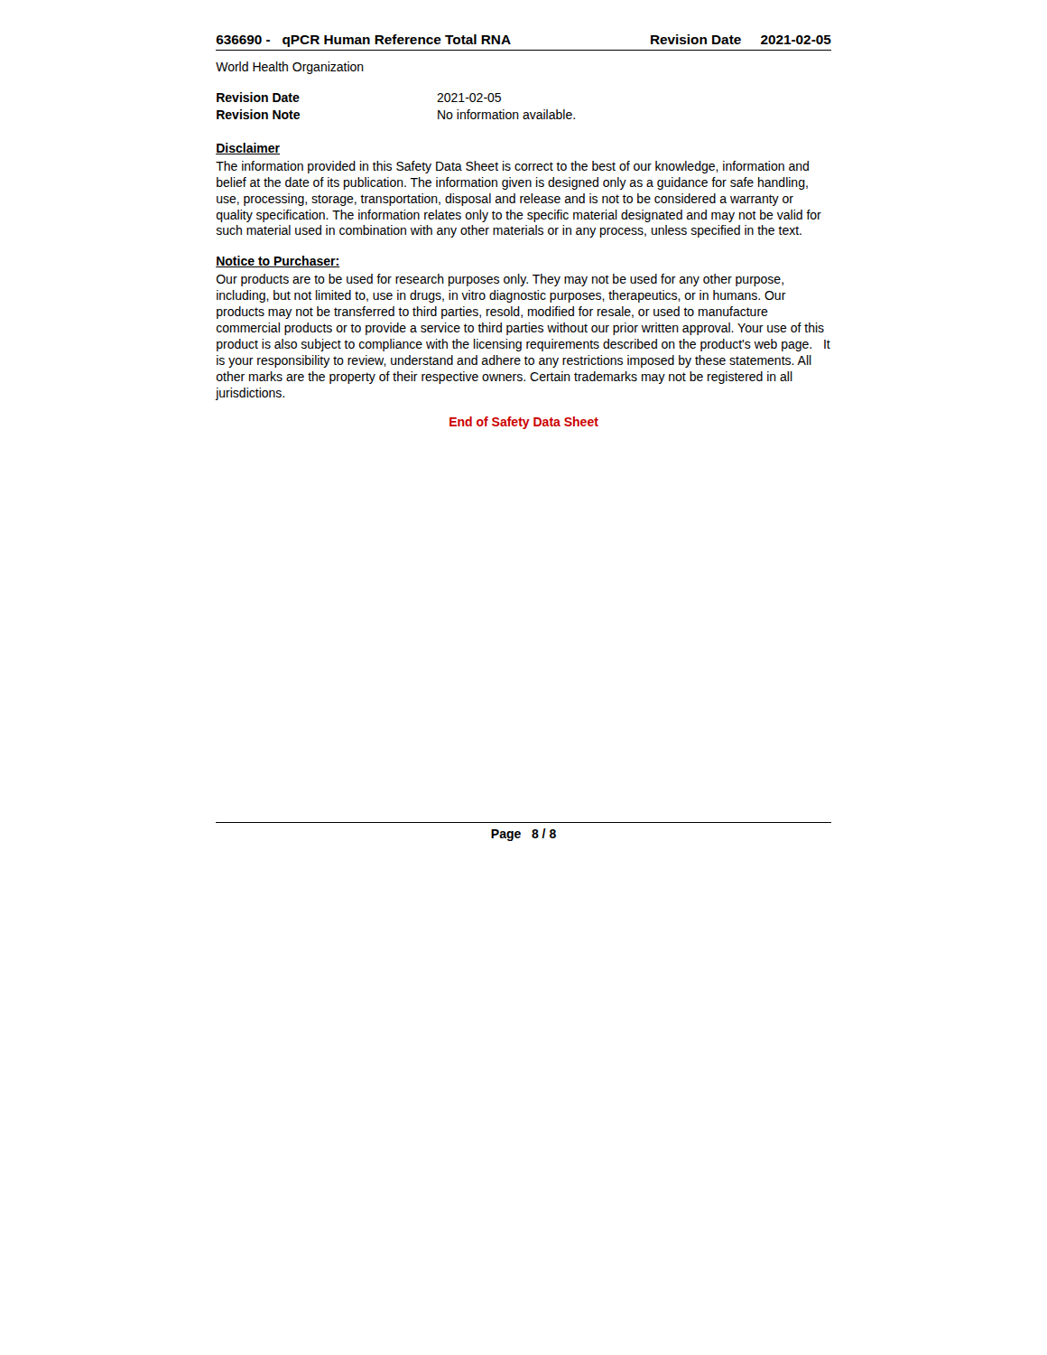636690 - qPCR Human Reference Total RNA
Revision Date2021-02-05
World Health Organization
| Revision Date | 2021-02-05 |
| Revision Note | No information available. |
Disclaimer
The information provided in this Safety Data Sheet is correct to the best of our knowledge, information and belief at the date of its publication. The information given is designed only as a guidance for safe handling, use, processing, storage, transportation, disposal and release and is not to be considered a warranty or quality specification. The information relates only to the specific material designated and may not be valid for such material used in combination with any other materials or in any process, unless specified in the text.
Notice to Purchaser:
Our products are to be used for research purposes only. They may not be used for any other purpose, including, but not limited to, use in drugs, in vitro diagnostic purposes, therapeutics, or in humans. Our products may not be transferred to third parties, resold, modified for resale, or used to manufacture commercial products or to provide a service to third parties without our prior written approval. Your use of this product is also subject to compliance with the licensing requirements described on the product's web page. It is your responsibility to review, understand and adhere to any restrictions imposed by these statements. All other marks are the property of their respective owners. Certain trademarks may not be registered in all jurisdictions.
End of Safety Data Sheet
Page 8 / 8